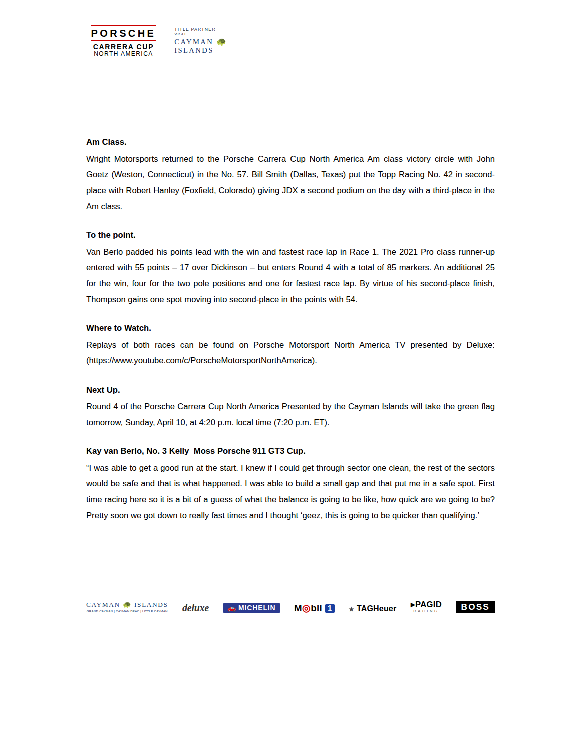PORSCHE
CARRERA CUP
NORTH AMERICA
TITLE PARTNER
VISIT
CAYMAN 🐢
ISLANDS
Am Class.
Wright Motorsports returned to the Porsche Carrera Cup North America Am class victory circle with John Goetz (Weston, Connecticut) in the No. 57. Bill Smith (Dallas, Texas) put the Topp Racing No. 42 in second-place with Robert Hanley (Foxfield, Colorado) giving JDX a second podium on the day with a third-place in the Am class.
To the point.
Van Berlo padded his points lead with the win and fastest race lap in Race 1. The 2021 Pro class runner-up entered with 55 points – 17 over Dickinson – but enters Round 4 with a total of 85 markers. An additional 25 for the win, four for the two pole positions and one for fastest race lap. By virtue of his second-place finish, Thompson gains one spot moving into second-place in the points with 54.
Where to Watch.
Replays of both races can be found on Porsche Motorsport North America TV presented by Deluxe: (https://www.youtube.com/c/PorscheMotorsportNorthAmerica).
Next Up.
Round 4 of the Porsche Carrera Cup North America Presented by the Cayman Islands will take the green flag tomorrow, Sunday, April 10, at 4:20 p.m. local time (7:20 p.m. ET).
Kay van Berlo, No. 3 Kelly Moss Porsche 911 GT3 Cup.
“I was able to get a good run at the start. I knew if I could get through sector one clean, the rest of the sectors would be safe and that is what happened. I was able to build a small gap and that put me in a safe spot. First time racing here so it is a bit of a guess of what the balance is going to be like, how quick are we going to be? Pretty soon we got down to really fast times and I thought ‘geez, this is going to be quicker than qualifying.’
CAYMAN 🐢 ISLANDS
GRAND CAYMAN | CAYMAN BRAC | LITTLE CAYMAN
deluxe
🚗 MICHELIN
M◎bil 1
★ TAGHeuer
▸PAGID
RACING
BOSS